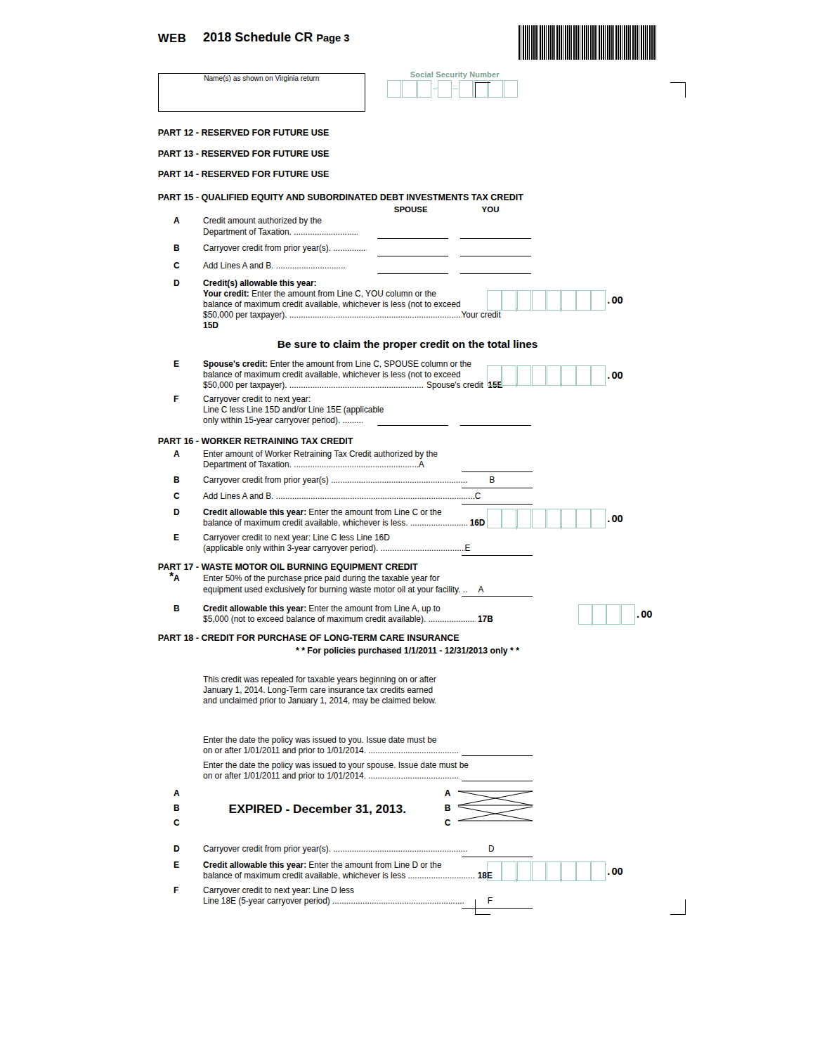WEB 2018 Schedule CR Page 3
Name(s) as shown on Virginia return
Social Security Number
PART 12 - RESERVED FOR FUTURE USE
PART 13 - RESERVED FOR FUTURE USE
PART 14 - RESERVED FOR FUTURE USE
PART 15 - QUALIFIED EQUITY AND SUBORDINATED DEBT INVESTMENTS TAX CREDIT
SPOUSE YOU
A
Credit amount authorized by the
Department of Taxation. .......................................
B
Carryover credit from prior year(s). .....................
C
Add Lines A and B. ..............................................
D
Credit(s) allowable this year:
Your credit: Enter the amount from Line C, YOU column or the
balance of maximum credit available, whichever is less (not to exceed
$50,000 per taxpayer). ......................................................................................... Your credit 15D
. 00
Be sure to claim the proper credit on the total lines
E
Spouse's credit: Enter the amount from Line C, SPOUSE column or the
balance of maximum credit available, whichever is less (not to exceed
$50,000 per taxpayer). ........................................................................... Spouse's credit 15E
. 00
F
Carryover credit to next year:
Line C less Line 15D and/or Line 15E (applicable
only within 15-year carryover period). .................
PART 16 - WORKER RETRAINING TAX CREDIT
A
Enter amount of Worker Retraining Tax Credit authorized by the
Department of Taxation. .......................................................................... A
B
Carryover credit from prior year(s) ........................................................... B
C
Add Lines A and B. ......................................................................................... C
D
Credit allowable this year: Enter the amount from Line C or the
balance of maximum credit available, whichever is less. ....................................... 16D
. 00
E
Carryover credit to next year: Line C less Line 16D
(applicable only within 3-year carryover period). ..................................... E
*
PART 17 - WASTE MOTOR OIL BURNING EQUIPMENT CREDIT
A
Enter 50% of the purchase price paid during the taxable year for
equipment used exclusively for burning waste motor oil at your facility. .. A
B
Credit allowable this year: Enter the amount from Line A, up to
$5,000 (not to exceed balance of maximum credit available). ............................................. 17B
. 00
PART 18 - CREDIT FOR PURCHASE OF LONG-TERM CARE INSURANCE
* * For policies purchased 1/1/2011 - 12/31/2013 only * *
This credit was repealed for taxable years beginning on or after
January 1, 2014. Long-Term care insurance tax credits earned
and unclaimed prior to January 1, 2014, may be claimed below.
Enter the date the policy was issued to you. Issue date must be
on or after 1/01/2011 and prior to 1/01/2014. ..........................................
Enter the date the policy was issued to your spouse. Issue date must be
on or after 1/01/2011 and prior to 1/01/2014. ..........................................
A B C
EXPIRED - December 31, 2013.
A B C
D
Carryover credit from prior year(s). .......................................................... D
E
Credit allowable this year: Enter the amount from Line D or the
balance of maximum credit available, whichever is less ........................................................ 18E
. 00
F
Carryover credit to next year: Line D less
Line 18E (5-year carryover period) ......................................................... F